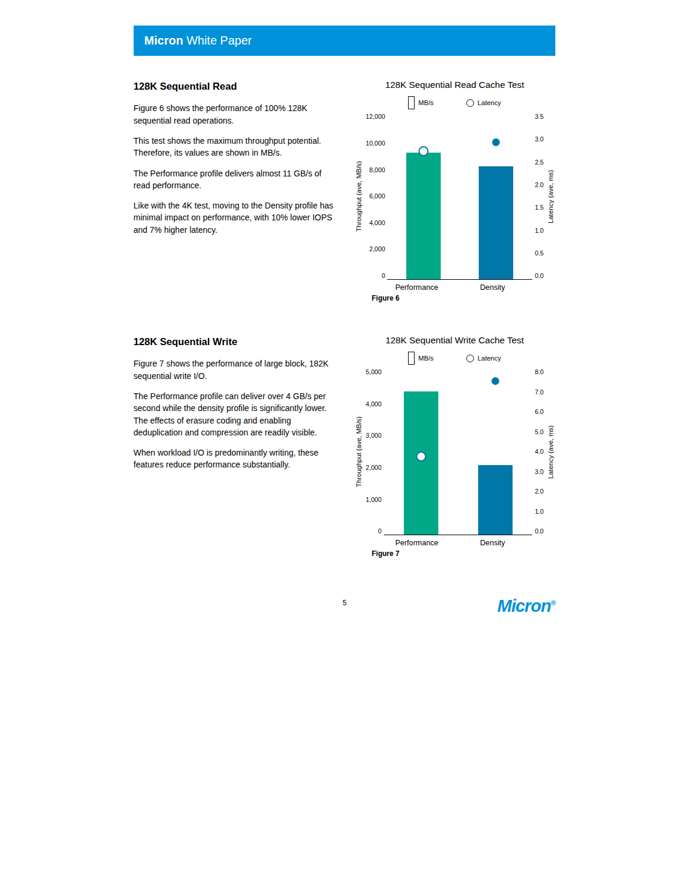Micron White Paper
128K Sequential Read
Figure 6 shows the performance of 100% 128K sequential read operations.
This test shows the maximum throughput potential. Therefore, its values are shown in MB/s.
The Performance profile delivers almost 11 GB/s of read performance.
Like with the 4K test, moving to the Density profile has minimal impact on performance, with 10% lower IOPS and 7% higher latency.
128K Sequential Read Cache Test
MB/s
Latency
Throughput (ave, MB/s)
12,000 10,000 8,000 6,000 4,000 2,000 0
3.5 3.0 2.5 2.0 1.5 1.0 0.5 0.0
Latency (ave, ms)
Performance Density
Figure 6
128K Sequential Write
Figure 7 shows the performance of large block, 182K sequential write I/O.
The Performance profile can deliver over 4 GB/s per second while the density profile is significantly lower. The effects of erasure coding and enabling deduplication and compression are readily visible.
When workload I/O is predominantly writing, these features reduce performance substantially.
128K Sequential Write Cache Test
MB/s
Latency
Throughput (ave, MB/s)
5,000 4,000 3,000 2,000 1,000 0
8.0 7.0 6.0 5.0 4.0 3.0 2.0 1.0 0.0
Latency (ave, ms)
Performance Density
Figure 7
5
Micron®